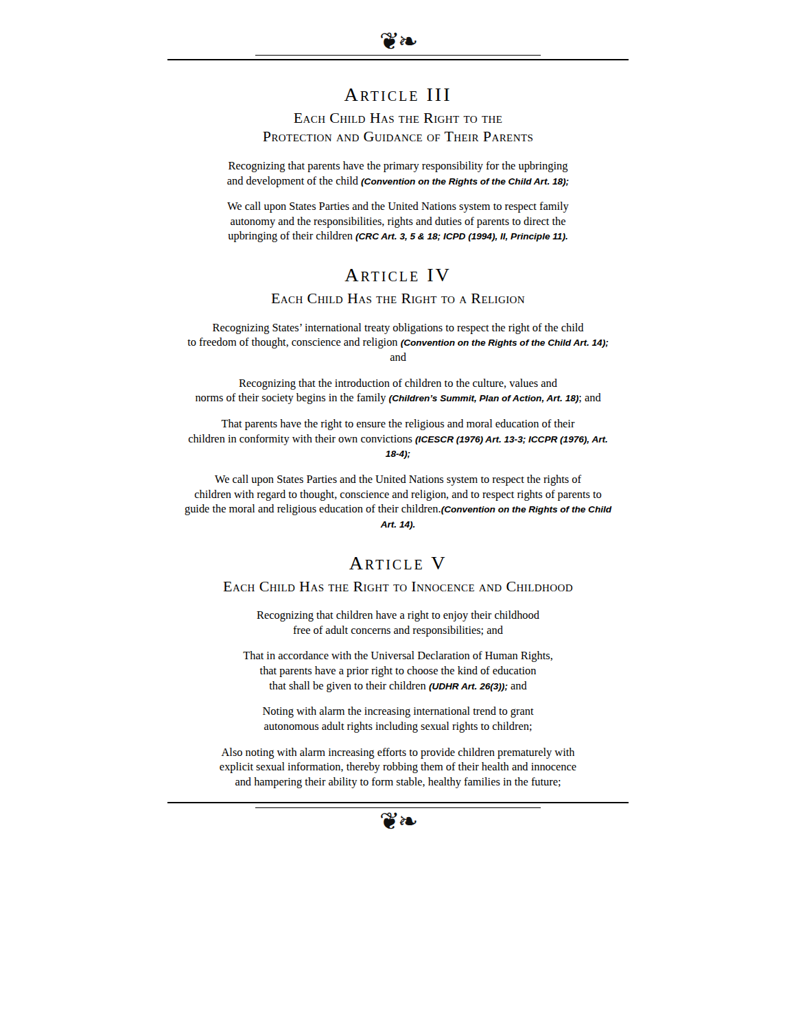❦❧
Article III
Each Child Has the Right to the
Protection and Guidance of Their Parents
Recognizing that parents have the primary responsibility for the upbringing
and development of the child (Convention on the Rights of the Child Art. 18);
We call upon States Parties and the United Nations system to respect family
autonomy and the responsibilities, rights and duties of parents to direct the
upbringing of their children (CRC Art. 3, 5 & 18; ICPD (1994), II, Principle 11).
Article IV
Each Child Has the Right to a Religion
Recognizing States’ international treaty obligations to respect the right of the child
to freedom of thought, conscience and religion (Convention on the Rights of the Child Art. 14); and
Recognizing that the introduction of children to the culture, values and
norms of their society begins in the family (Children’s Summit, Plan of Action, Art. 18); and
That parents have the right to ensure the religious and moral education of their
children in conformity with their own convictions (ICESCR (1976) Art. 13-3; ICCPR (1976), Art. 18-4);
We call upon States Parties and the United Nations system to respect the rights of
children with regard to thought, conscience and religion, and to respect rights of parents to
guide the moral and religious education of their children.(Convention on the Rights of the Child Art. 14).
Article V
Each Child Has the Right to Innocence and Childhood
Recognizing that children have a right to enjoy their childhood
free of adult concerns and responsibilities; and
That in accordance with the Universal Declaration of Human Rights,
that parents have a prior right to choose the kind of education
that shall be given to their children (UDHR Art. 26(3)); and
Noting with alarm the increasing international trend to grant
autonomous adult rights including sexual rights to children;
Also noting with alarm increasing efforts to provide children prematurely with
explicit sexual information, thereby robbing them of their health and innocence
and hampering their ability to form stable, healthy families in the future;
❦❧